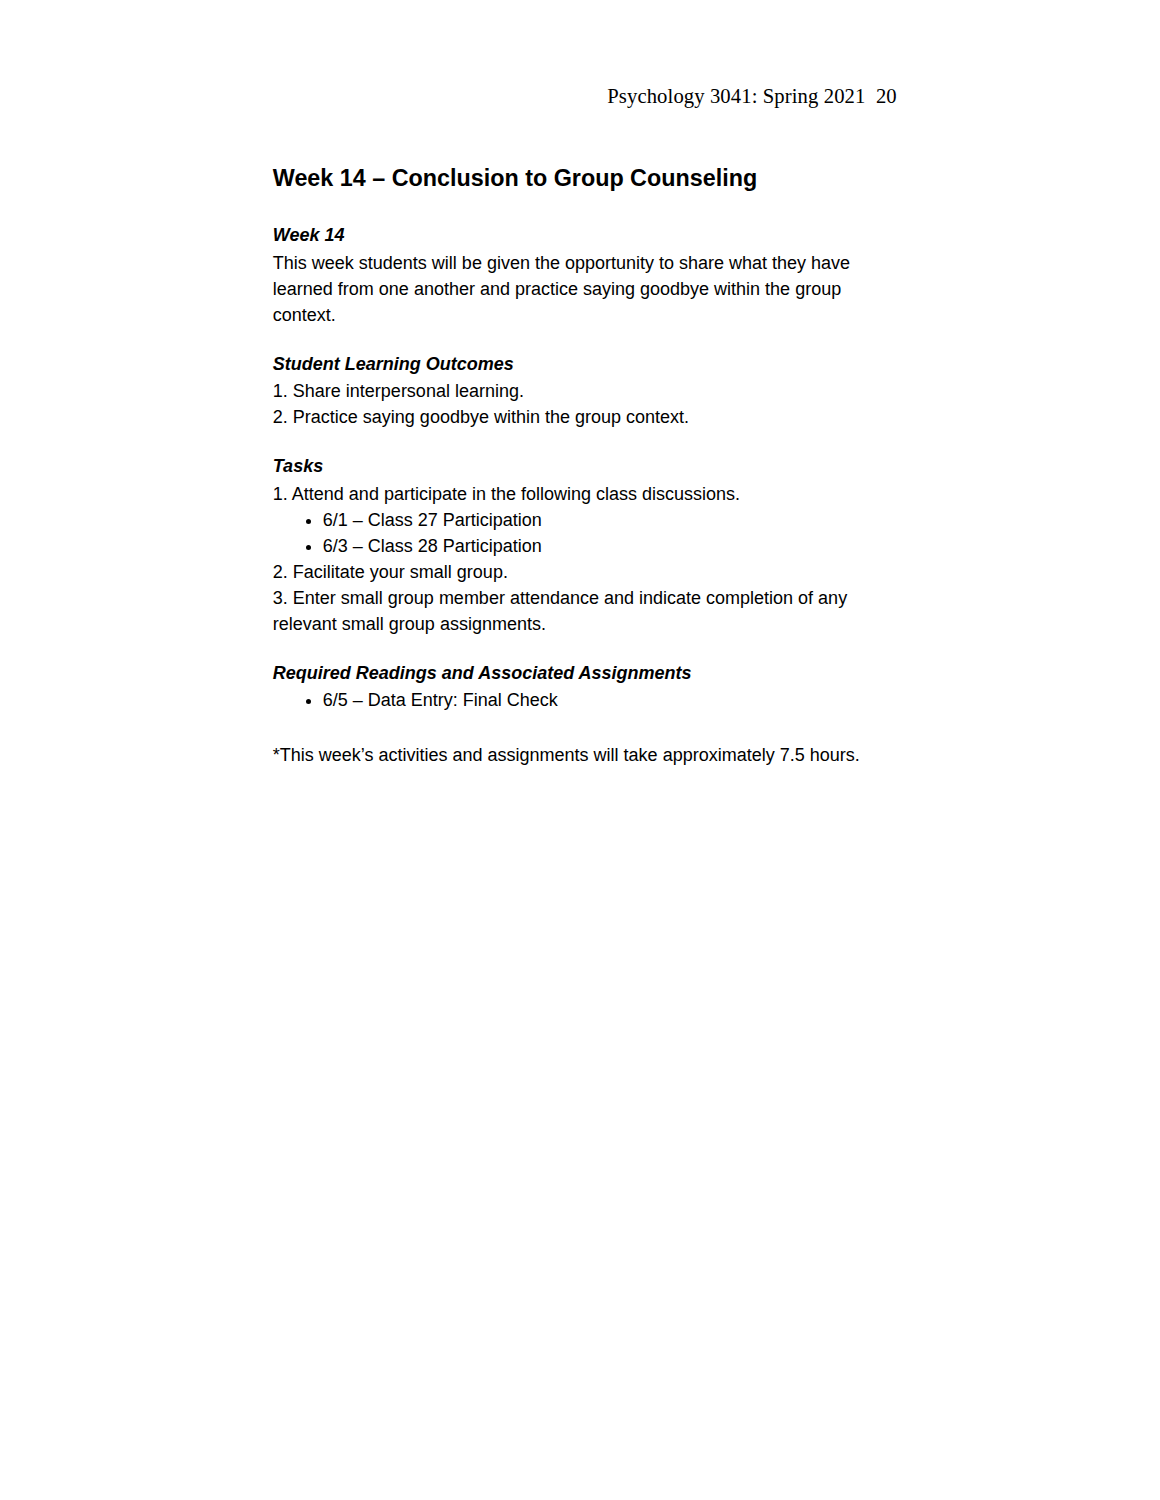Psychology 3041: Spring 2021 20
Week 14 – Conclusion to Group Counseling
Week 14
This week students will be given the opportunity to share what they have learned from one another and practice saying goodbye within the group context.
Student Learning Outcomes
1. Share interpersonal learning.
2. Practice saying goodbye within the group context.
Tasks
1. Attend and participate in the following class discussions.
6/1 – Class 27 Participation
6/3 – Class 28 Participation
2. Facilitate your small group.
3. Enter small group member attendance and indicate completion of any relevant small group assignments.
Required Readings and Associated Assignments
6/5 – Data Entry: Final Check
*This week’s activities and assignments will take approximately 7.5 hours.